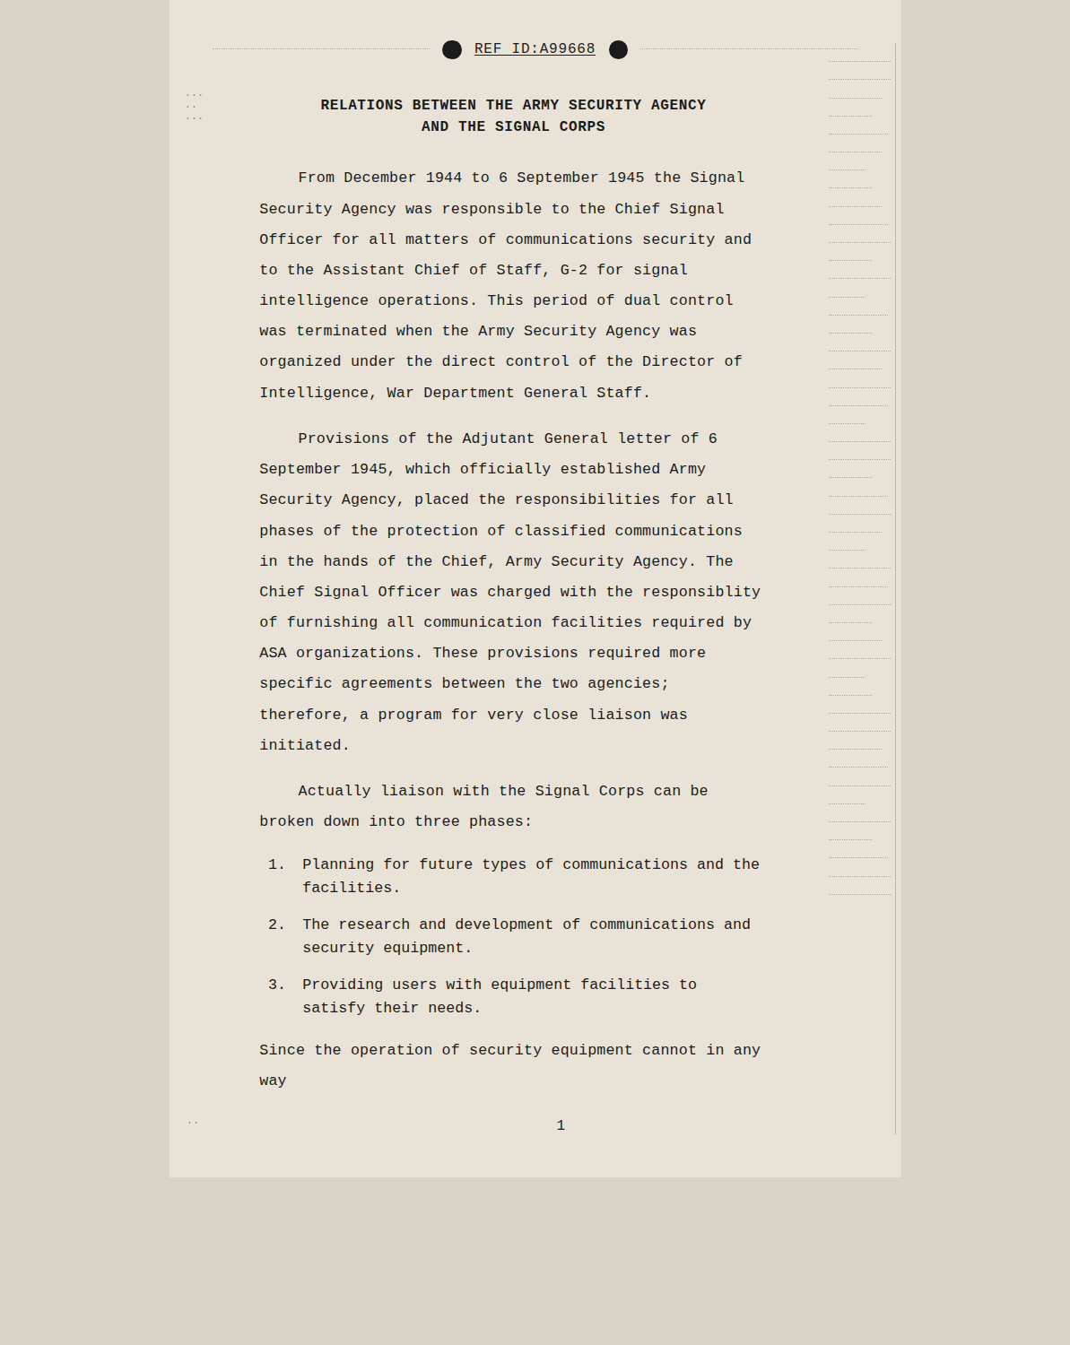REF ID:A99668
···
··
···
Relations Between the Army Security Agency
and the Signal Corps
From December 1944 to 6 September 1945 the Signal Security Agency was responsible to the Chief Signal Officer for all matters of communications security and to the Assistant Chief of Staff, G-2 for signal intelligence operations. This period of dual control was terminated when the Army Security Agency was organized under the direct control of the Director of Intelligence, War Department General Staff.
Provisions of the Adjutant General letter of 6 September 1945, which officially established Army Security Agency, placed the responsibilities for all phases of the protection of classified communications in the hands of the Chief, Army Security Agency. The Chief Signal Officer was charged with the responsiblity of furnishing all communication facilities required by ASA organizations. These provisions required more specific agreements between the two agencies; therefore, a program for very close liaison was initiated.
Actually liaison with the Signal Corps can be broken down into three phases:
Planning for future types of communications and the facilities.
The research and development of communications and security equipment.
Providing users with equipment facilities to satisfy their needs.
Since the operation of security equipment cannot in any way
1
··